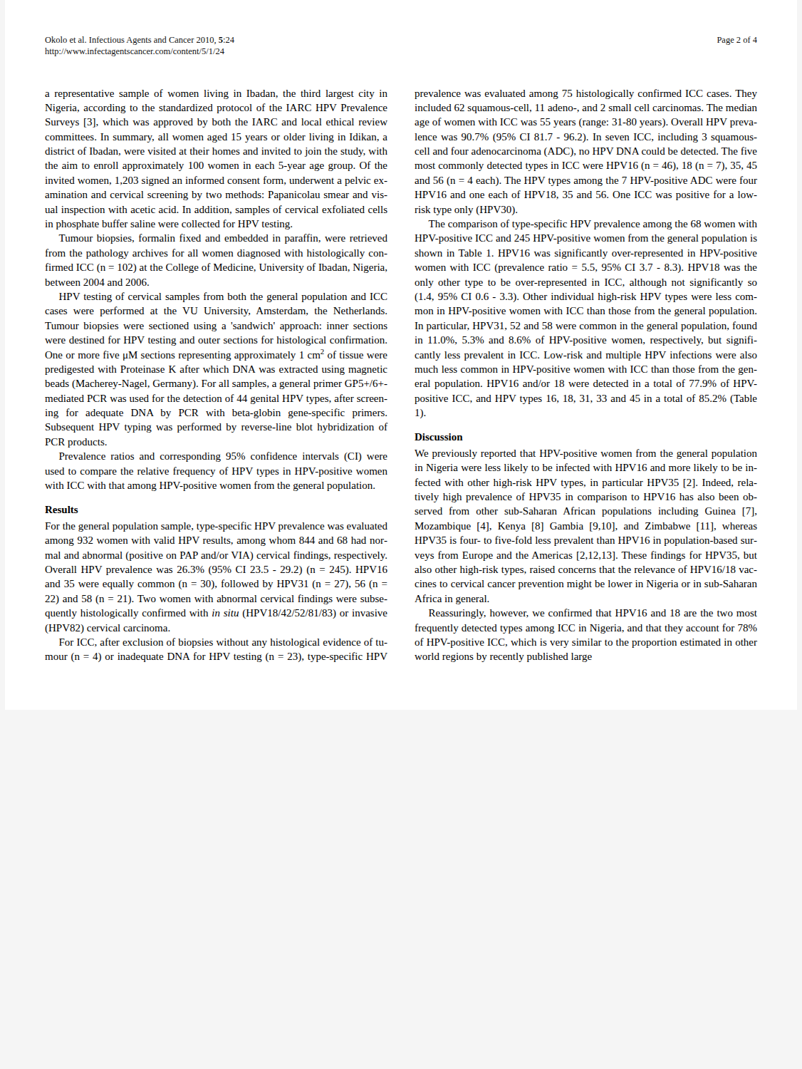Okolo et al. Infectious Agents and Cancer 2010, 5:24 http://www.infectagentscancer.com/content/5/1/24
Page 2 of 4
a representative sample of women living in Ibadan, the third largest city in Nigeria, according to the standardized protocol of the IARC HPV Prevalence Surveys [3], which was approved by both the IARC and local ethical review committees. In summary, all women aged 15 years or older living in Idikan, a district of Ibadan, were visited at their homes and invited to join the study, with the aim to enroll approximately 100 women in each 5-year age group. Of the invited women, 1,203 signed an informed consent form, underwent a pelvic examination and cervical screening by two methods: Papanicolau smear and visual inspection with acetic acid. In addition, samples of cervical exfoliated cells in phosphate buffer saline were collected for HPV testing.
Tumour biopsies, formalin fixed and embedded in paraffin, were retrieved from the pathology archives for all women diagnosed with histologically confirmed ICC (n = 102) at the College of Medicine, University of Ibadan, Nigeria, between 2004 and 2006.
HPV testing of cervical samples from both the general population and ICC cases were performed at the VU University, Amsterdam, the Netherlands. Tumour biopsies were sectioned using a 'sandwich' approach: inner sections were destined for HPV testing and outer sections for histological confirmation. One or more five μM sections representing approximately 1 cm2 of tissue were predigested with Proteinase K after which DNA was extracted using magnetic beads (Macherey-Nagel, Germany). For all samples, a general primer GP5+/6+-mediated PCR was used for the detection of 44 genital HPV types, after screening for adequate DNA by PCR with beta-globin gene-specific primers. Subsequent HPV typing was performed by reverse-line blot hybridization of PCR products.
Prevalence ratios and corresponding 95% confidence intervals (CI) were used to compare the relative frequency of HPV types in HPV-positive women with ICC with that among HPV-positive women from the general population.
Results
For the general population sample, type-specific HPV prevalence was evaluated among 932 women with valid HPV results, among whom 844 and 68 had normal and abnormal (positive on PAP and/or VIA) cervical findings, respectively. Overall HPV prevalence was 26.3% (95% CI 23.5 - 29.2) (n = 245). HPV16 and 35 were equally common (n = 30), followed by HPV31 (n = 27), 56 (n = 22) and 58 (n = 21). Two women with abnormal cervical findings were subsequently histologically confirmed with in situ (HPV18/42/52/81/83) or invasive (HPV82) cervical carcinoma.
For ICC, after exclusion of biopsies without any histological evidence of tumour (n = 4) or inadequate DNA for HPV testing (n = 23), type-specific HPV prevalence was evaluated among 75 histologically confirmed ICC cases. They included 62 squamous-cell, 11 adeno-, and 2 small cell carcinomas. The median age of women with ICC was 55 years (range: 31-80 years). Overall HPV prevalence was 90.7% (95% CI 81.7 - 96.2). In seven ICC, including 3 squamous-cell and four adenocarcinoma (ADC), no HPV DNA could be detected. The five most commonly detected types in ICC were HPV16 (n = 46), 18 (n = 7), 35, 45 and 56 (n = 4 each). The HPV types among the 7 HPV-positive ADC were four HPV16 and one each of HPV18, 35 and 56. One ICC was positive for a low-risk type only (HPV30).
The comparison of type-specific HPV prevalence among the 68 women with HPV-positive ICC and 245 HPV-positive women from the general population is shown in Table 1. HPV16 was significantly over-represented in HPV-positive women with ICC (prevalence ratio = 5.5, 95% CI 3.7 - 8.3). HPV18 was the only other type to be over-represented in ICC, although not significantly so (1.4, 95% CI 0.6 - 3.3). Other individual high-risk HPV types were less common in HPV-positive women with ICC than those from the general population. In particular, HPV31, 52 and 58 were common in the general population, found in 11.0%, 5.3% and 8.6% of HPV-positive women, respectively, but significantly less prevalent in ICC. Low-risk and multiple HPV infections were also much less common in HPV-positive women with ICC than those from the general population. HPV16 and/or 18 were detected in a total of 77.9% of HPV-positive ICC, and HPV types 16, 18, 31, 33 and 45 in a total of 85.2% (Table 1).
Discussion
We previously reported that HPV-positive women from the general population in Nigeria were less likely to be infected with HPV16 and more likely to be infected with other high-risk HPV types, in particular HPV35 [2]. Indeed, relatively high prevalence of HPV35 in comparison to HPV16 has also been observed from other sub-Saharan African populations including Guinea [7], Mozambique [4], Kenya [8] Gambia [9,10], and Zimbabwe [11], whereas HPV35 is four- to five-fold less prevalent than HPV16 in population-based surveys from Europe and the Americas [2,12,13]. These findings for HPV35, but also other high-risk types, raised concerns that the relevance of HPV16/18 vaccines to cervical cancer prevention might be lower in Nigeria or in sub-Saharan Africa in general.
Reassuringly, however, we confirmed that HPV16 and 18 are the two most frequently detected types among ICC in Nigeria, and that they account for 78% of HPV-positive ICC, which is very similar to the proportion estimated in other world regions by recently published large